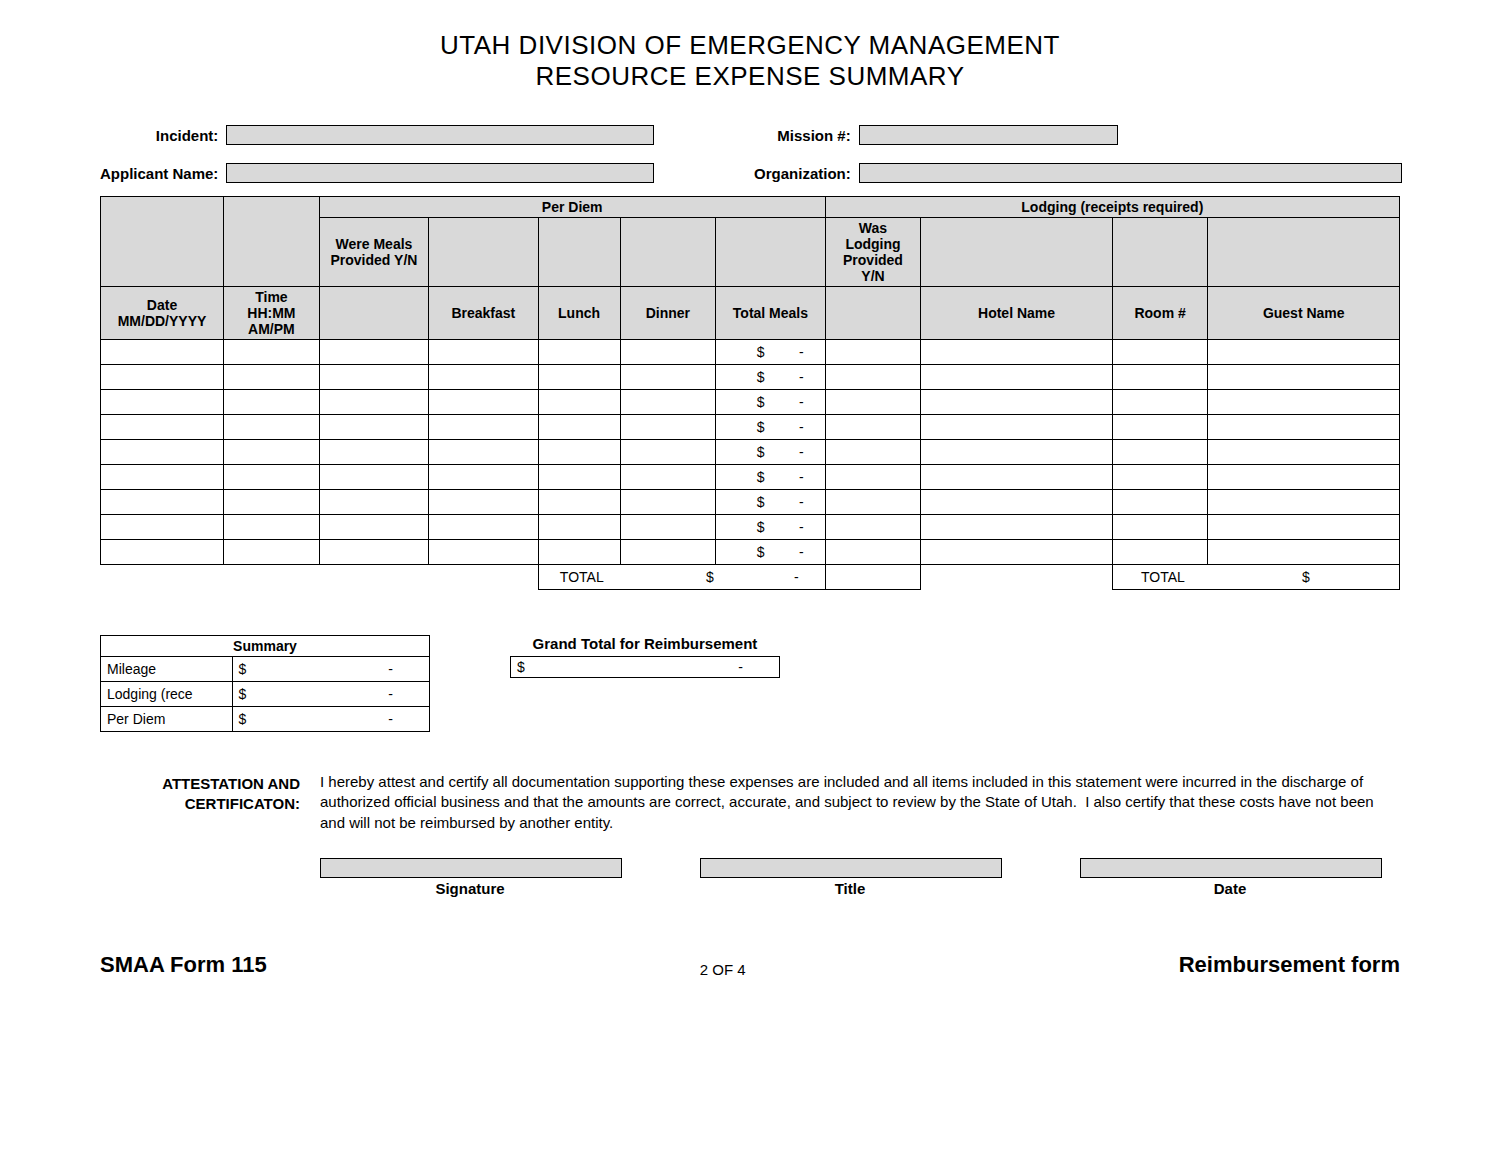UTAH DIVISION OF EMERGENCY MANAGEMENT
RESOURCE EXPENSE SUMMARY
| Incident: | | | Mission #: | | |
| Applicant Name: | | | Organization: | |
| | | Per Diem | Lodging (receipts required) |
| --- | --- | --- | --- |
| Were Meals Provided Y/N | | | | | Was Lodging Provided Y/N | | | |
| Date MM/DD/YYYY | Time HH:MM AM/PM | | Breakfast | Lunch | Dinner | Total Meals | | Hotel Name | Room # | Guest Name |
| | | | | | | $ - | | | | |
| | | | | | | $ - | | | | |
| | | | | | | $ - | | | | |
| | | | | | | $ - | | | | |
| | | | | | | $ - | | | | |
| | | | | | | $ - | | | | |
| | | | | | | $ - | | | | |
| | | | | | | $ - | | | | |
| | | | | | | $ - | | | | |
| | | | | TOTAL | $ - | | | TOTAL | $ |
| Summary |
| --- |
| Mileage | $ - |
| Lodging (rece | $ - |
| Per Diem | $ - |
Grand Total for Reimbursement
$-
ATTESTATION AND CERTIFICATON:
I hereby attest and certify all documentation supporting these expenses are included and all items included in this statement were incurred in the discharge of authorized official business and that the amounts are correct, accurate, and subject to review by the State of Utah. I also certify that these costs have not been and will not be reimbursed by another entity.
Signature
Title
Date
SMAA Form 115
2 OF 4
Reimbursement form